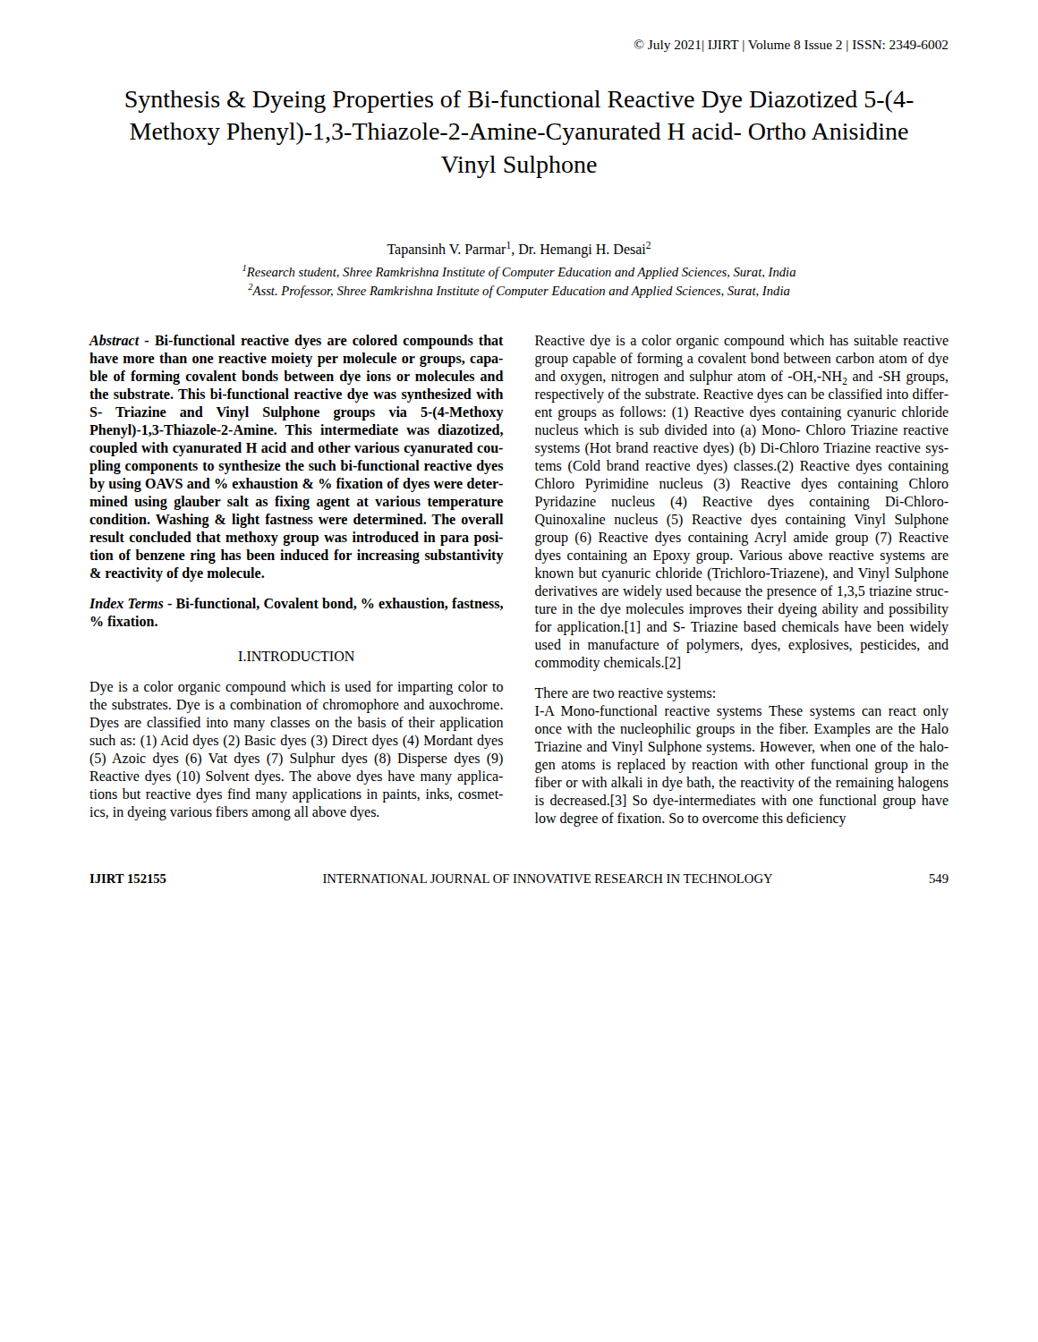© July 2021| IJIRT | Volume 8 Issue 2 | ISSN: 2349-6002
Synthesis & Dyeing Properties of Bi-functional Reactive Dye Diazotized 5-(4-Methoxy Phenyl)-1,3-Thiazole-2-Amine-Cyanurated H acid- Ortho Anisidine Vinyl Sulphone
Tapansinh V. Parmar1, Dr. Hemangi H. Desai2
1Research student, Shree Ramkrishna Institute of Computer Education and Applied Sciences, Surat, India
2Asst. Professor, Shree Ramkrishna Institute of Computer Education and Applied Sciences, Surat, India
Abstract - Bi-functional reactive dyes are colored compounds that have more than one reactive moiety per molecule or groups, capable of forming covalent bonds between dye ions or molecules and the substrate. This bi-functional reactive dye was synthesized with S- Triazine and Vinyl Sulphone groups via 5-(4-Methoxy Phenyl)-1,3-Thiazole-2-Amine. This intermediate was diazotized, coupled with cyanurated H acid and other various cyanurated coupling components to synthesize the such bi-functional reactive dyes by using OAVS and % exhaustion & % fixation of dyes were determined using glauber salt as fixing agent at various temperature condition. Washing & light fastness were determined. The overall result concluded that methoxy group was introduced in para position of benzene ring has been induced for increasing substantivity & reactivity of dye molecule.
Index Terms - Bi-functional, Covalent bond, % exhaustion, fastness, % fixation.
I.INTRODUCTION
Dye is a color organic compound which is used for imparting color to the substrates. Dye is a combination of chromophore and auxochrome. Dyes are classified into many classes on the basis of their application such as: (1) Acid dyes (2) Basic dyes (3) Direct dyes (4) Mordant dyes (5) Azoic dyes (6) Vat dyes (7) Sulphur dyes (8) Disperse dyes (9) Reactive dyes (10) Solvent dyes. The above dyes have many applications but reactive dyes find many applications in paints, inks, cosmetics, in dyeing various fibers among all above dyes.
Reactive dye is a color organic compound which has suitable reactive group capable of forming a covalent bond between carbon atom of dye and oxygen, nitrogen and sulphur atom of -OH,-NH2 and -SH groups, respectively of the substrate. Reactive dyes can be classified into different groups as follows: (1) Reactive dyes containing cyanuric chloride nucleus which is sub divided into (a) Mono- Chloro Triazine reactive systems (Hot brand reactive dyes) (b) Di-Chloro Triazine reactive systems (Cold brand reactive dyes) classes.(2) Reactive dyes containing Chloro Pyrimidine nucleus (3) Reactive dyes containing Chloro Pyridazine nucleus (4) Reactive dyes containing Di-Chloro-Quinoxaline nucleus (5) Reactive dyes containing Vinyl Sulphone group (6) Reactive dyes containing Acryl amide group (7) Reactive dyes containing an Epoxy group. Various above reactive systems are known but cyanuric chloride (Trichloro-Triazene), and Vinyl Sulphone derivatives are widely used because the presence of 1,3,5 triazine structure in the dye molecules improves their dyeing ability and possibility for application.[1] and S- Triazine based chemicals have been widely used in manufacture of polymers, dyes, explosives, pesticides, and commodity chemicals.[2]
There are two reactive systems:
I-A Mono-functional reactive systems These systems can react only once with the nucleophilic groups in the fiber. Examples are the Halo Triazine and Vinyl Sulphone systems. However, when one of the halogen atoms is replaced by reaction with other functional group in the fiber or with alkali in dye bath, the reactivity of the remaining halogens is decreased.[3] So dye-intermediates with one functional group have low degree of fixation. So to overcome this deficiency
IJIRT 152155 INTERNATIONAL JOURNAL OF INNOVATIVE RESEARCH IN TECHNOLOGY 549